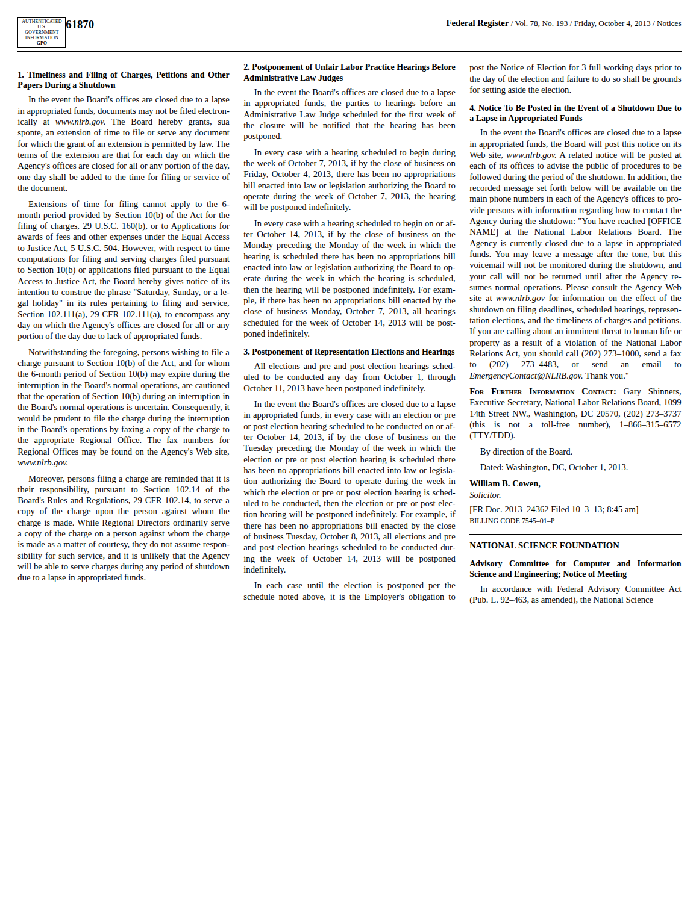AUTHENTICATED
U.S. GOVERNMENT
INFORMATION
GPO
61870
Federal Register / Vol. 78, No. 193 / Friday, October 4, 2013 / Notices
1. Timeliness and Filing of Charges, Petitions and Other Papers During a Shutdown
In the event the Board's offices are closed due to a lapse in appropriated funds, documents may not be filed electronically at www.nlrb.gov. The Board hereby grants, sua sponte, an extension of time to file or serve any document for which the grant of an extension is permitted by law. The terms of the extension are that for each day on which the Agency's offices are closed for all or any portion of the day, one day shall be added to the time for filing or service of the document.
Extensions of time for filing cannot apply to the 6-month period provided by Section 10(b) of the Act for the filing of charges, 29 U.S.C. 160(b), or to Applications for awards of fees and other expenses under the Equal Access to Justice Act, 5 U.S.C. 504. However, with respect to time computations for filing and serving charges filed pursuant to Section 10(b) or applications filed pursuant to the Equal Access to Justice Act, the Board hereby gives notice of its intention to construe the phrase "Saturday, Sunday, or a legal holiday" in its rules pertaining to filing and service, Section 102.111(a), 29 CFR 102.111(a), to encompass any day on which the Agency's offices are closed for all or any portion of the day due to lack of appropriated funds.
Notwithstanding the foregoing, persons wishing to file a charge pursuant to Section 10(b) of the Act, and for whom the 6-month period of Section 10(b) may expire during the interruption in the Board's normal operations, are cautioned that the operation of Section 10(b) during an interruption in the Board's normal operations is uncertain. Consequently, it would be prudent to file the charge during the interruption in the Board's operations by faxing a copy of the charge to the appropriate Regional Office. The fax numbers for Regional Offices may be found on the Agency's Web site, www.nlrb.gov.
Moreover, persons filing a charge are reminded that it is their responsibility, pursuant to Section 102.14 of the Board's Rules and Regulations, 29 CFR 102.14, to serve a copy of the charge upon the person against whom the charge is made. While Regional Directors ordinarily serve a copy of the charge on a person against whom the charge is made as a matter of courtesy, they do not assume responsibility for such service, and it is unlikely that the Agency will be able to serve charges during any period of shutdown due to a lapse in appropriated funds.
2. Postponement of Unfair Labor Practice Hearings Before Administrative Law Judges
In the event the Board's offices are closed due to a lapse in appropriated funds, the parties to hearings before an Administrative Law Judge scheduled for the first week of the closure will be notified that the hearing has been postponed.
In every case with a hearing scheduled to begin during the week of October 7, 2013, if by the close of business on Friday, October 4, 2013, there has been no appropriations bill enacted into law or legislation authorizing the Board to operate during the week of October 7, 2013, the hearing will be postponed indefinitely.
In every case with a hearing scheduled to begin on or after October 14, 2013, if by the close of business on the Monday preceding the Monday of the week in which the hearing is scheduled there has been no appropriations bill enacted into law or legislation authorizing the Board to operate during the week in which the hearing is scheduled, then the hearing will be postponed indefinitely. For example, if there has been no appropriations bill enacted by the close of business Monday, October 7, 2013, all hearings scheduled for the week of October 14, 2013 will be postponed indefinitely.
3. Postponement of Representation Elections and Hearings
All elections and pre and post election hearings scheduled to be conducted any day from October 1, through October 11, 2013 have been postponed indefinitely.
In the event the Board's offices are closed due to a lapse in appropriated funds, in every case with an election or pre or post election hearing scheduled to be conducted on or after October 14, 2013, if by the close of business on the Tuesday preceding the Monday of the week in which the election or pre or post election hearing is scheduled there has been no appropriations bill enacted into law or legislation authorizing the Board to operate during the week in which the election or pre or post election hearing is scheduled to be conducted, then the election or pre or post election hearing will be postponed indefinitely. For example, if there has been no appropriations bill enacted by the close of business Tuesday, October 8, 2013, all elections and pre and post election hearings scheduled to be conducted during the week of October 14, 2013 will be postponed indefinitely.
In each case until the election is postponed per the schedule noted above, it is the Employer's obligation to post the Notice of Election for 3 full working days prior to the day of the election and failure to do so shall be grounds for setting aside the election.
4. Notice To Be Posted in the Event of a Shutdown Due to a Lapse in Appropriated Funds
In the event the Board's offices are closed due to a lapse in appropriated funds, the Board will post this notice on its Web site, www.nlrb.gov. A related notice will be posted at each of its offices to advise the public of procedures to be followed during the period of the shutdown. In addition, the recorded message set forth below will be available on the main phone numbers in each of the Agency's offices to provide persons with information regarding how to contact the Agency during the shutdown: "You have reached [OFFICE NAME] at the National Labor Relations Board. The Agency is currently closed due to a lapse in appropriated funds. You may leave a message after the tone, but this voicemail will not be monitored during the shutdown, and your call will not be returned until after the Agency resumes normal operations. Please consult the Agency Web site at www.nlrb.gov for information on the effect of the shutdown on filing deadlines, scheduled hearings, representation elections, and the timeliness of charges and petitions. If you are calling about an imminent threat to human life or property as a result of a violation of the National Labor Relations Act, you should call (202) 273–1000, send a fax to (202) 273–4483, or send an email to EmergencyContact@NLRB.gov. Thank you."
For Further Information Contact: Gary Shinners, Executive Secretary, National Labor Relations Board, 1099 14th Street NW., Washington, DC 20570, (202) 273–3737 (this is not a toll-free number), 1–866–315–6572 (TTY/TDD).
By direction of the Board.
Dated: Washington, DC, October 1, 2013.
William B. Cowen,
Solicitor.
[FR Doc. 2013–24362 Filed 10–3–13; 8:45 am]
BILLING CODE 7545–01–P
NATIONAL SCIENCE FOUNDATION
Advisory Committee for Computer and Information Science and Engineering; Notice of Meeting
In accordance with Federal Advisory Committee Act (Pub. L. 92–463, as amended), the National Science